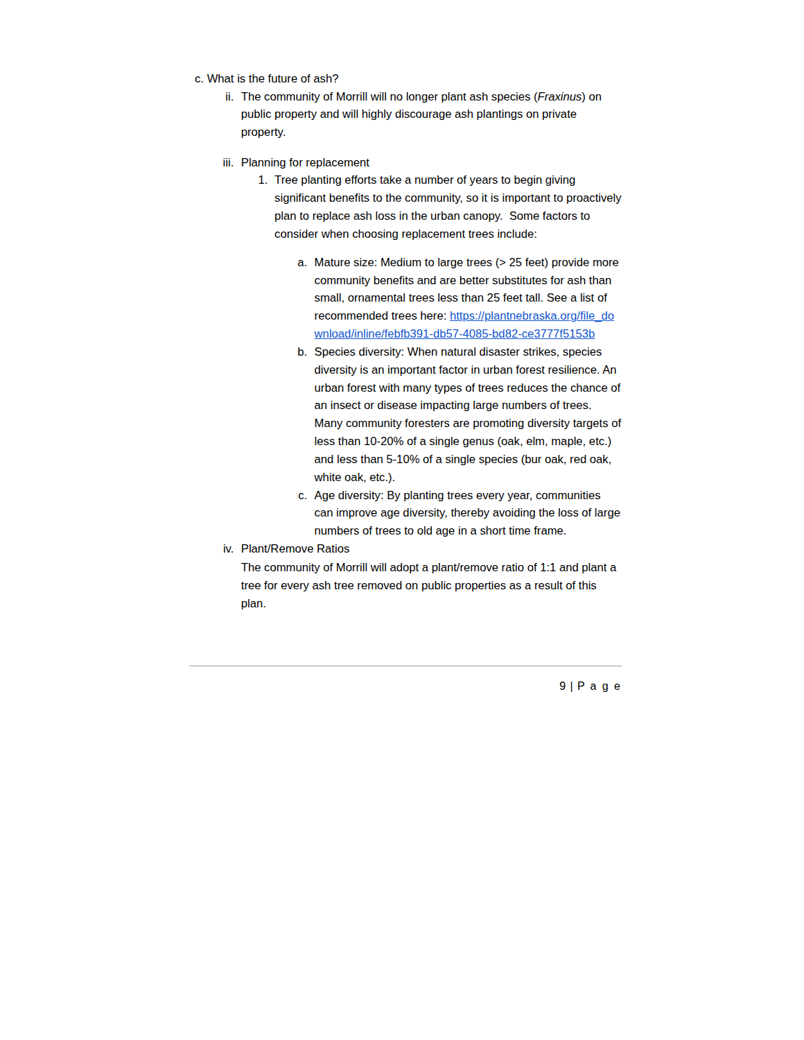What is the future of ash?
The community of Morrill will no longer plant ash species (Fraxinus) on public property and will highly discourage ash plantings on private property.
Planning for replacement
Tree planting efforts take a number of years to begin giving significant benefits to the community, so it is important to proactively plan to replace ash loss in the urban canopy. Some factors to consider when choosing replacement trees include:
Mature size: Medium to large trees (> 25 feet) provide more community benefits and are better substitutes for ash than small, ornamental trees less than 25 feet tall. See a list of recommended trees here: https://plantnebraska.org/file_download/inline/febfb391-db57-4085-bd82-ce3777f5153b
Species diversity: When natural disaster strikes, species diversity is an important factor in urban forest resilience. An urban forest with many types of trees reduces the chance of an insect or disease impacting large numbers of trees. Many community foresters are promoting diversity targets of less than 10-20% of a single genus (oak, elm, maple, etc.) and less than 5-10% of a single species (bur oak, red oak, white oak, etc.).
Age diversity: By planting trees every year, communities can improve age diversity, thereby avoiding the loss of large numbers of trees to old age in a short time frame.
Plant/Remove Ratios
The community of Morrill will adopt a plant/remove ratio of 1:1 and plant a tree for every ash tree removed on public properties as a result of this plan.
9 | P a g e